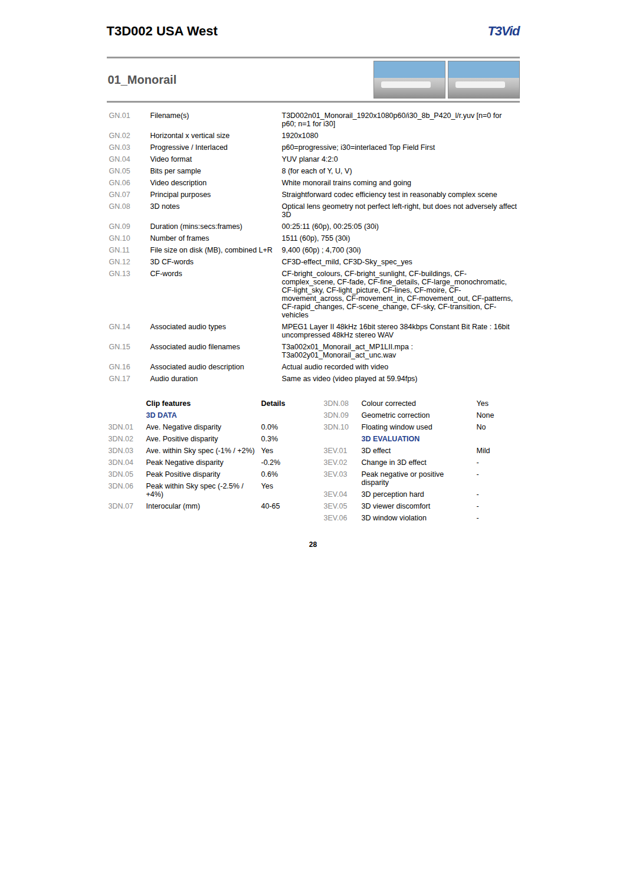T3D002 USA West
T3 Vid
01_Monorail
| GN.01 | Filename(s) | T3D002n01_Monorail_1920x1080p60/i30_8b_P420_l/r.yuv [n=0 for p60; n=1 for i30] |
| GN.02 | Horizontal x vertical size | 1920x1080 |
| GN.03 | Progressive / Interlaced | p60=progressive; i30=interlaced Top Field First |
| GN.04 | Video format | YUV planar 4:2:0 |
| GN.05 | Bits per sample | 8 (for each of Y, U, V) |
| GN.06 | Video description | White monorail trains coming and going |
| GN.07 | Principal purposes | Straightforward codec efficiency test in reasonably complex scene |
| GN.08 | 3D notes | Optical lens geometry not perfect left-right, but does not adversely affect 3D |
| GN.09 | Duration (mins:secs:frames) | 00:25:11 (60p), 00:25:05 (30i) |
| GN.10 | Number of frames | 1511 (60p), 755 (30i) |
| GN.11 | File size on disk (MB), combined L+R | 9,400 (60p) ; 4,700 (30i) |
| GN.12 | 3D CF-words | CF3D-effect_mild, CF3D-Sky_spec_yes |
| GN.13 | CF-words | CF-bright_colours, CF-bright_sunlight, CF-buildings, CF-complex_scene, CF-fade, CF-fine_details, CF-large_monochromatic, CF-light_sky, CF-light_picture, CF-lines, CF-moire, CF-movement_across, CF-movement_in, CF-movement_out, CF-patterns, CF-rapid_changes, CF-scene_change, CF-sky, CF-transition, CF-vehicles |
| GN.14 | Associated audio types | MPEG1 Layer II 48kHz 16bit stereo 384kbps Constant Bit Rate : 16bit uncompressed 48kHz stereo WAV |
| GN.15 | Associated audio filenames | T3a002x01_Monorail_act_MP1LII.mpa : T3a002y01_Monorail_act_unc.wav |
| GN.16 | Associated audio description | Actual audio recorded with video |
| GN.17 | Audio duration | Same as video (video played at 59.94fps) |
| | Clip features | Details |
| | 3D DATA |
| 3DN.01 | Ave. Negative disparity | 0.0% |
| 3DN.02 | Ave. Positive disparity | 0.3% |
| 3DN.03 | Ave. within Sky spec (-1% / +2%) | Yes |
| 3DN.04 | Peak Negative disparity | -0.2% |
| 3DN.05 | Peak Positive disparity | 0.6% |
| 3DN.06 | Peak within Sky spec (-2.5% / +4%) | Yes |
| 3DN.07 | Interocular (mm) | 40-65 |
| 3DN.08 | Colour corrected | Yes |
| 3DN.09 | Geometric correction | None |
| 3DN.10 | Floating window used | No |
| | 3D EVALUATION |
| 3EV.01 | 3D effect | Mild |
| 3EV.02 | Change in 3D effect | - |
| 3EV.03 | Peak negative or positive disparity | - |
| 3EV.04 | 3D perception hard | - |
| 3EV.05 | 3D viewer discomfort | - |
| 3EV.06 | 3D window violation | - |
28